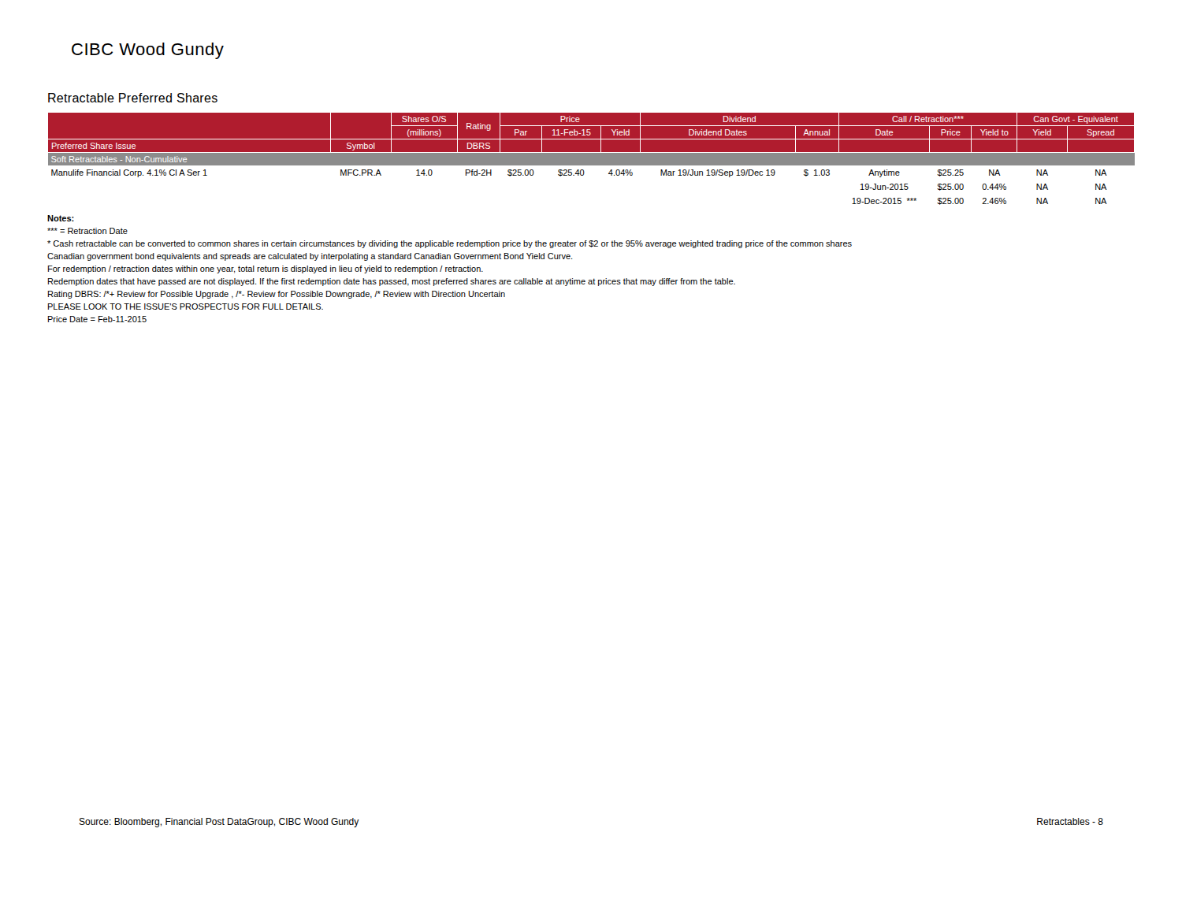CIBC Wood Gundy
Retractable Preferred Shares
| | | Shares O/S | Rating | Price | Dividend | Call / Retraction*** | Can Govt - Equivalent |
| --- | --- | --- | --- | --- | --- | --- | --- |
| (millions) | Par | 11-Feb-15 | Yield | Dividend Dates | Annual | Date | Price | Yield to | Yield | Spread |
| Preferred Share Issue | Symbol | | DBRS | | | | | | | | | | |
| Soft Retractables - Non-Cumulative |
| Manulife Financial Corp. 4.1% Cl A Ser 1 | MFC.PR.A | 14.0 | Pfd-2H | $25.00 | $25.40 | 4.04% | Mar 19/Jun 19/Sep 19/Dec 19 | $ 1.03 | Anytime | $25.25 | NA | NA | NA |
| | | | | | | | | | 19-Jun-2015 | $25.00 | 0.44% | NA | NA |
| | | | | | | | | | 19-Dec-2015 *** | $25.00 | 2.46% | NA | NA |
Notes:
*** = Retraction Date
* Cash retractable can be converted to common shares in certain circumstances by dividing the applicable redemption price by the greater of $2 or the 95% average weighted trading price of the common shares
Canadian government bond equivalents and spreads are calculated by interpolating a standard Canadian Government Bond Yield Curve.
For redemption / retraction dates within one year, total return is displayed in lieu of yield to redemption / retraction.
Redemption dates that have passed are not displayed. If the first redemption date has passed, most preferred shares are callable at anytime at prices that may differ from the table.
Rating DBRS: /*+ Review for Possible Upgrade , /*- Review for Possible Downgrade, /* Review with Direction Uncertain
PLEASE LOOK TO THE ISSUE'S PROSPECTUS FOR FULL DETAILS.
Price Date = Feb-11-2015
Source: Bloomberg, Financial Post DataGroup, CIBC Wood Gundy
Retractables - 8